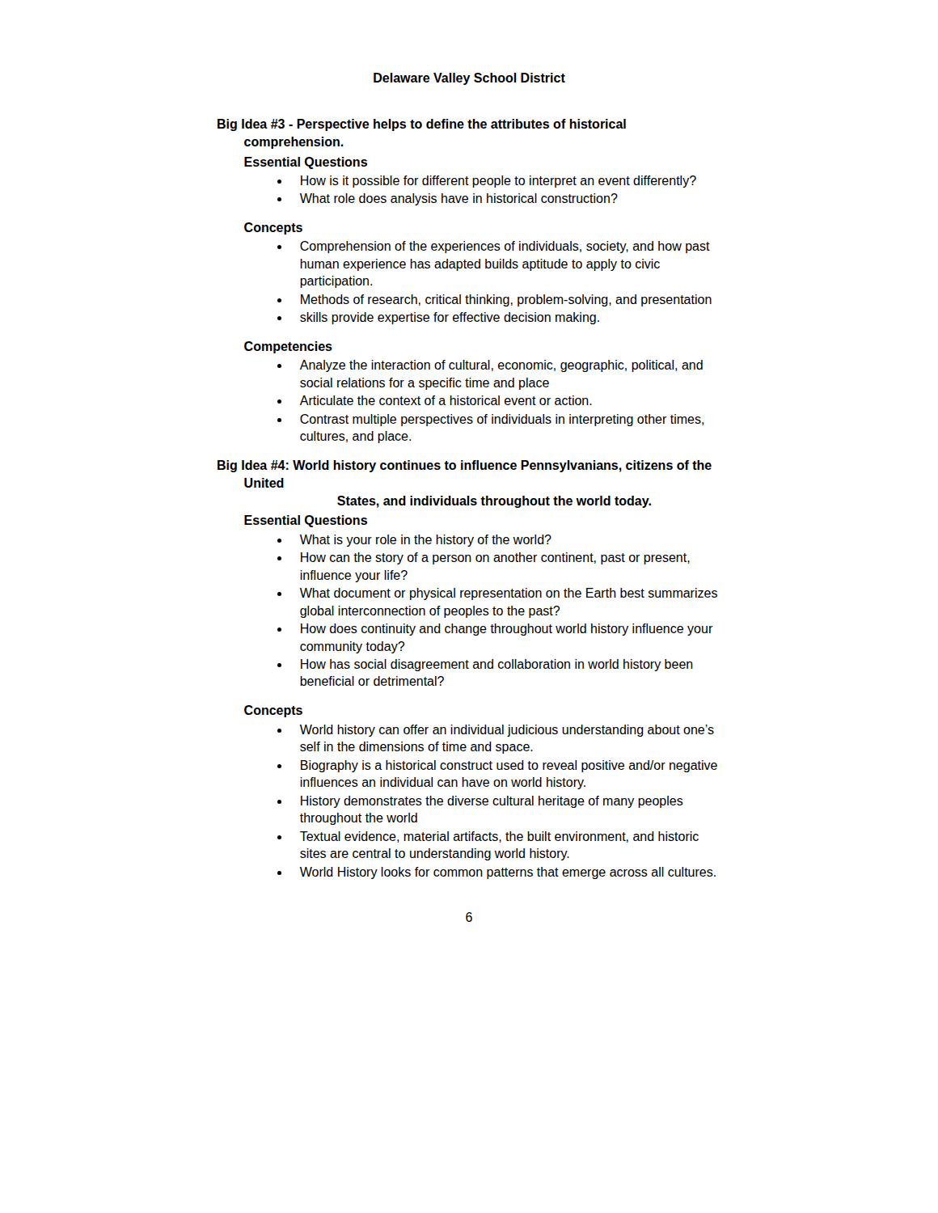Delaware Valley School District
Big Idea #3 - Perspective helps to define the attributes of historical comprehension.
Essential Questions
How is it possible for different people to interpret an event differently?
What role does analysis have in historical construction?
Concepts
Comprehension of the experiences of individuals, society, and how past human experience has adapted builds aptitude to apply to civic participation.
Methods of research, critical thinking, problem-solving, and presentation
skills provide expertise for effective decision making.
Competencies
Analyze the interaction of cultural, economic, geographic, political, and social relations for a specific time and place
Articulate the context of a historical event or action.
Contrast multiple perspectives of individuals in interpreting other times, cultures, and place.
Big Idea #4: World history continues to influence Pennsylvanians, citizens of the United
States, and individuals throughout the world today.
Essential Questions
What is your role in the history of the world?
How can the story of a person on another continent, past or present, influence your life?
What document or physical representation on the Earth best summarizes global interconnection of peoples to the past?
How does continuity and change throughout world history influence your community today?
How has social disagreement and collaboration in world history been beneficial or detrimental?
Concepts
World history can offer an individual judicious understanding about one’s self in the dimensions of time and space.
Biography is a historical construct used to reveal positive and/or negative influences an individual can have on world history.
History demonstrates the diverse cultural heritage of many peoples throughout the world
Textual evidence, material artifacts, the built environment, and historic sites are central to understanding world history.
World History looks for common patterns that emerge across all cultures.
6